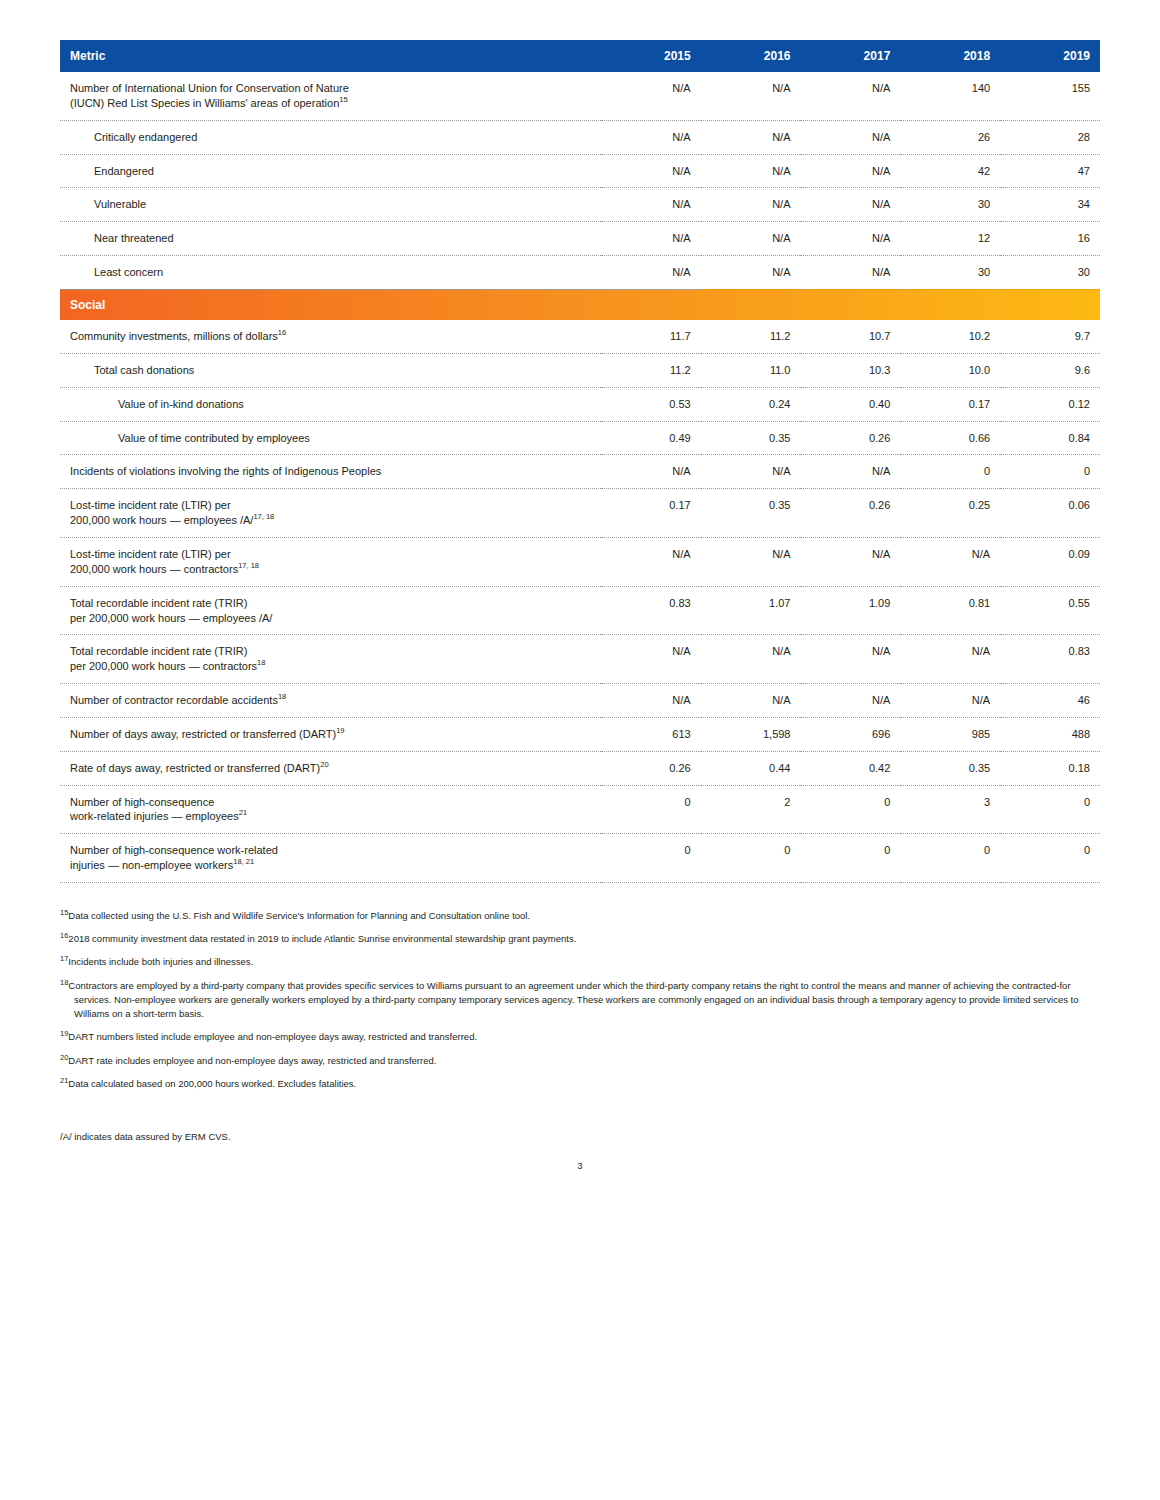| Metric | 2015 | 2016 | 2017 | 2018 | 2019 |
| --- | --- | --- | --- | --- | --- |
| Number of International Union for Conservation of Nature (IUCN) Red List Species in Williams' areas of operation 15 | N/A | N/A | N/A | 140 | 155 |
| Critically endangered | N/A | N/A | N/A | 26 | 28 |
| Endangered | N/A | N/A | N/A | 42 | 47 |
| Vulnerable | N/A | N/A | N/A | 30 | 34 |
| Near threatened | N/A | N/A | N/A | 12 | 16 |
| Least concern | N/A | N/A | N/A | 30 | 30 |
| Social |
| Community investments, millions of dollars 16 | 11.7 | 11.2 | 10.7 | 10.2 | 9.7 |
| Total cash donations | 11.2 | 11.0 | 10.3 | 10.0 | 9.6 |
| Value of in-kind donations | 0.53 | 0.24 | 0.40 | 0.17 | 0.12 |
| Value of time contributed by employees | 0.49 | 0.35 | 0.26 | 0.66 | 0.84 |
| Incidents of violations involving the rights of Indigenous Peoples | N/A | N/A | N/A | 0 | 0 |
| Lost-time incident rate (LTIR) per 200,000 work hours — employees /A/ 17, 18 | 0.17 | 0.35 | 0.26 | 0.25 | 0.06 |
| Lost-time incident rate (LTIR) per 200,000 work hours — contractors 17, 18 | N/A | N/A | N/A | N/A | 0.09 |
| Total recordable incident rate (TRIR) per 200,000 work hours — employees /A/ | 0.83 | 1.07 | 1.09 | 0.81 | 0.55 |
| Total recordable incident rate (TRIR) per 200,000 work hours — contractors 18 | N/A | N/A | N/A | N/A | 0.83 |
| Number of contractor recordable accidents 18 | N/A | N/A | N/A | N/A | 46 |
| Number of days away, restricted or transferred (DART) 19 | 613 | 1,598 | 696 | 985 | 488 |
| Rate of days away, restricted or transferred (DART) 20 | 0.26 | 0.44 | 0.42 | 0.35 | 0.18 |
| Number of high-consequence work-related injuries — employees 21 | 0 | 2 | 0 | 3 | 0 |
| Number of high-consequence work-related injuries — non-employee workers 18, 21 | 0 | 0 | 0 | 0 | 0 |
15Data collected using the U.S. Fish and Wildlife Service's Information for Planning and Consultation online tool.
162018 community investment data restated in 2019 to include Atlantic Sunrise environmental stewardship grant payments.
17Incidents include both injuries and illnesses.
18Contractors are employed by a third-party company that provides specific services to Williams pursuant to an agreement under which the third-party company retains the right to control the means and manner of achieving the contracted-for services. Non-employee workers are generally workers employed by a third-party company temporary services agency. These workers are commonly engaged on an individual basis through a temporary agency to provide limited services to Williams on a short-term basis.
19DART numbers listed include employee and non-employee days away, restricted and transferred.
20DART rate includes employee and non-employee days away, restricted and transferred.
21Data calculated based on 200,000 hours worked. Excludes fatalities.
/A/ indicates data assured by ERM CVS.
3